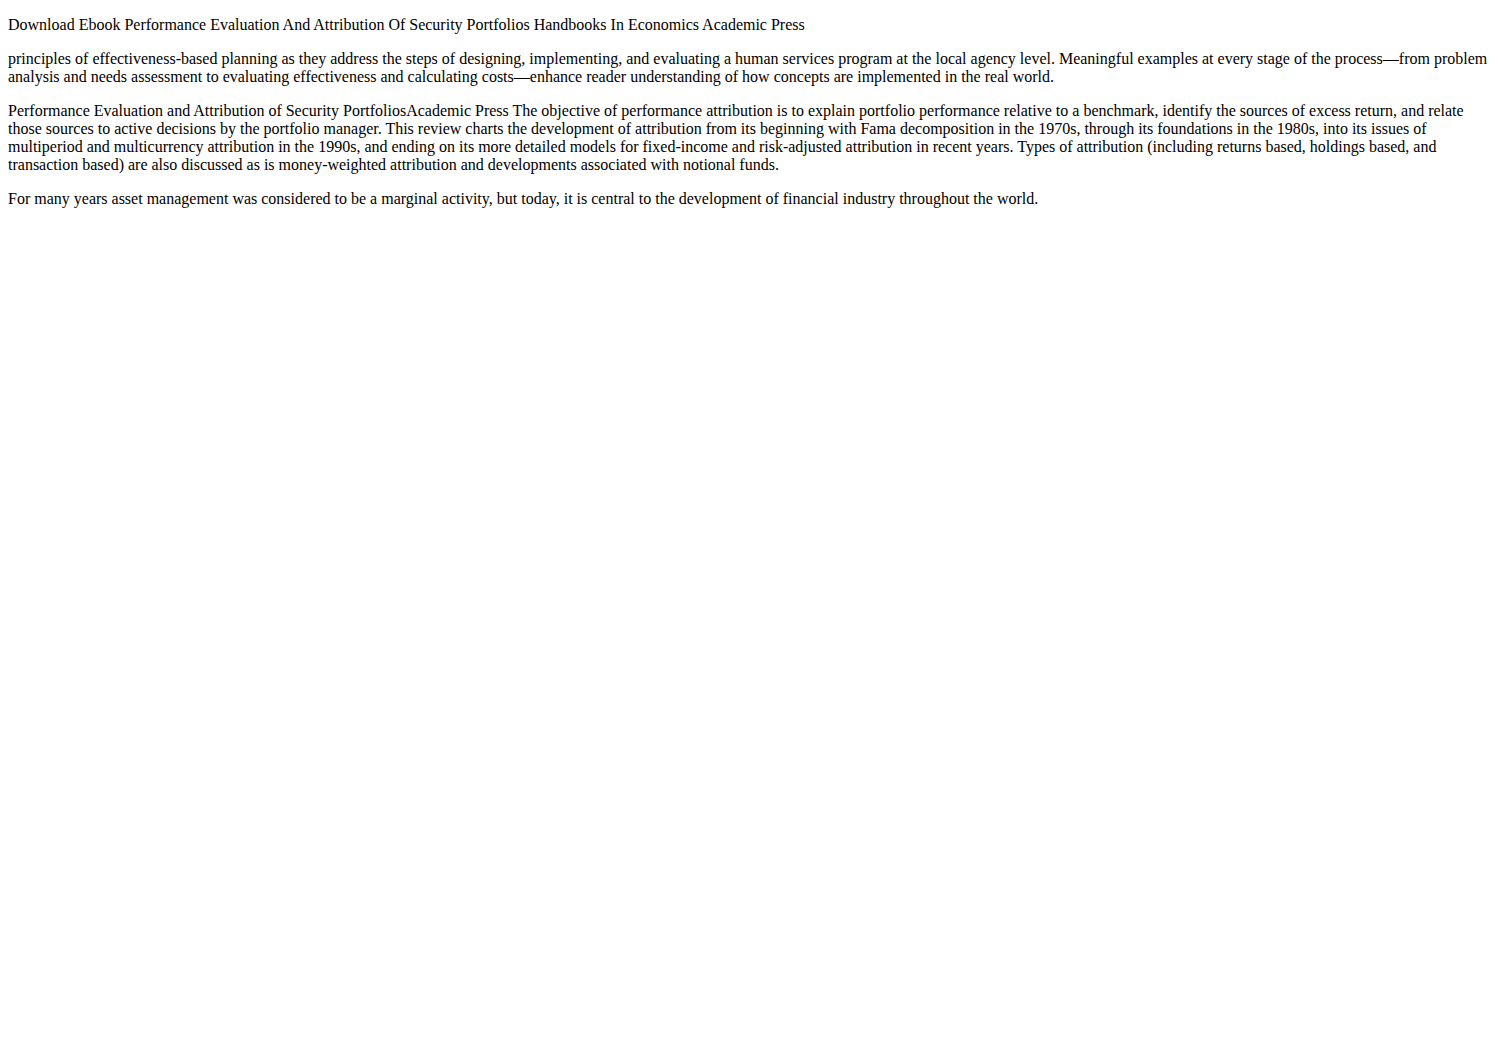Download Ebook Performance Evaluation And Attribution Of Security Portfolios Handbooks In Economics Academic Press
principles of effectiveness-based planning as they address the steps of designing, implementing, and evaluating a human services program at the local agency level. Meaningful examples at every stage of the process—from problem analysis and needs assessment to evaluating effectiveness and calculating costs—enhance reader understanding of how concepts are implemented in the real world.
Performance Evaluation and Attribution of Security PortfoliosAcademic Press The objective of performance attribution is to explain portfolio performance relative to a benchmark, identify the sources of excess return, and relate those sources to active decisions by the portfolio manager. This review charts the development of attribution from its beginning with Fama decomposition in the 1970s, through its foundations in the 1980s, into its issues of multiperiod and multicurrency attribution in the 1990s, and ending on its more detailed models for fixed-income and risk-adjusted attribution in recent years. Types of attribution (including returns based, holdings based, and transaction based) are also discussed as is money-weighted attribution and developments associated with notional funds.
For many years asset management was considered to be a marginal activity, but today, it is central to the development of financial industry throughout the world.